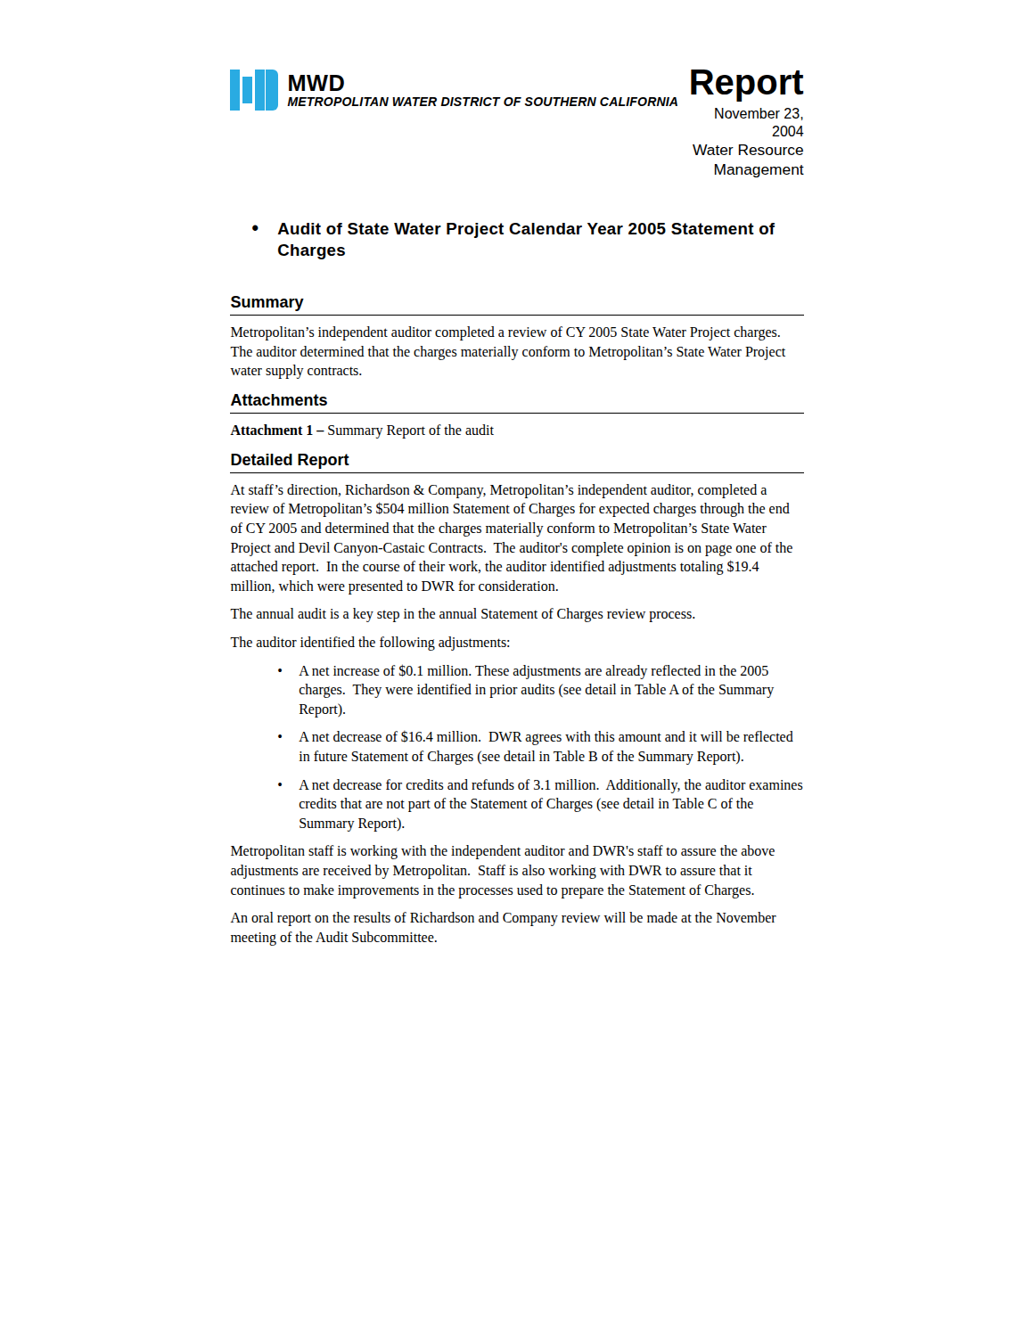MWD
METROPOLITAN WATER DISTRICT OF SOUTHERN CALIFORNIA
Report
November 23, 2004
Water Resource Management
Audit of State Water Project Calendar Year 2005 Statement of Charges
Summary
Metropolitan’s independent auditor completed a review of CY 2005 State Water Project charges. The auditor determined that the charges materially conform to Metropolitan’s State Water Project water supply contracts.
Attachments
Attachment 1 – Summary Report of the audit
Detailed Report
At staff’s direction, Richardson & Company, Metropolitan’s independent auditor, completed a review of Metropolitan’s $504 million Statement of Charges for expected charges through the end of CY 2005 and determined that the charges materially conform to Metropolitan’s State Water Project and Devil Canyon-Castaic Contracts. The auditor's complete opinion is on page one of the attached report. In the course of their work, the auditor identified adjustments totaling $19.4 million, which were presented to DWR for consideration.
The annual audit is a key step in the annual Statement of Charges review process.
The auditor identified the following adjustments:
A net increase of $0.1 million. These adjustments are already reflected in the 2005 charges. They were identified in prior audits (see detail in Table A of the Summary Report).
A net decrease of $16.4 million. DWR agrees with this amount and it will be reflected in future Statement of Charges (see detail in Table B of the Summary Report).
A net decrease for credits and refunds of 3.1 million. Additionally, the auditor examines credits that are not part of the Statement of Charges (see detail in Table C of the Summary Report).
Metropolitan staff is working with the independent auditor and DWR's staff to assure the above adjustments are received by Metropolitan. Staff is also working with DWR to assure that it continues to make improvements in the processes used to prepare the Statement of Charges.
An oral report on the results of Richardson and Company review will be made at the November meeting of the Audit Subcommittee.